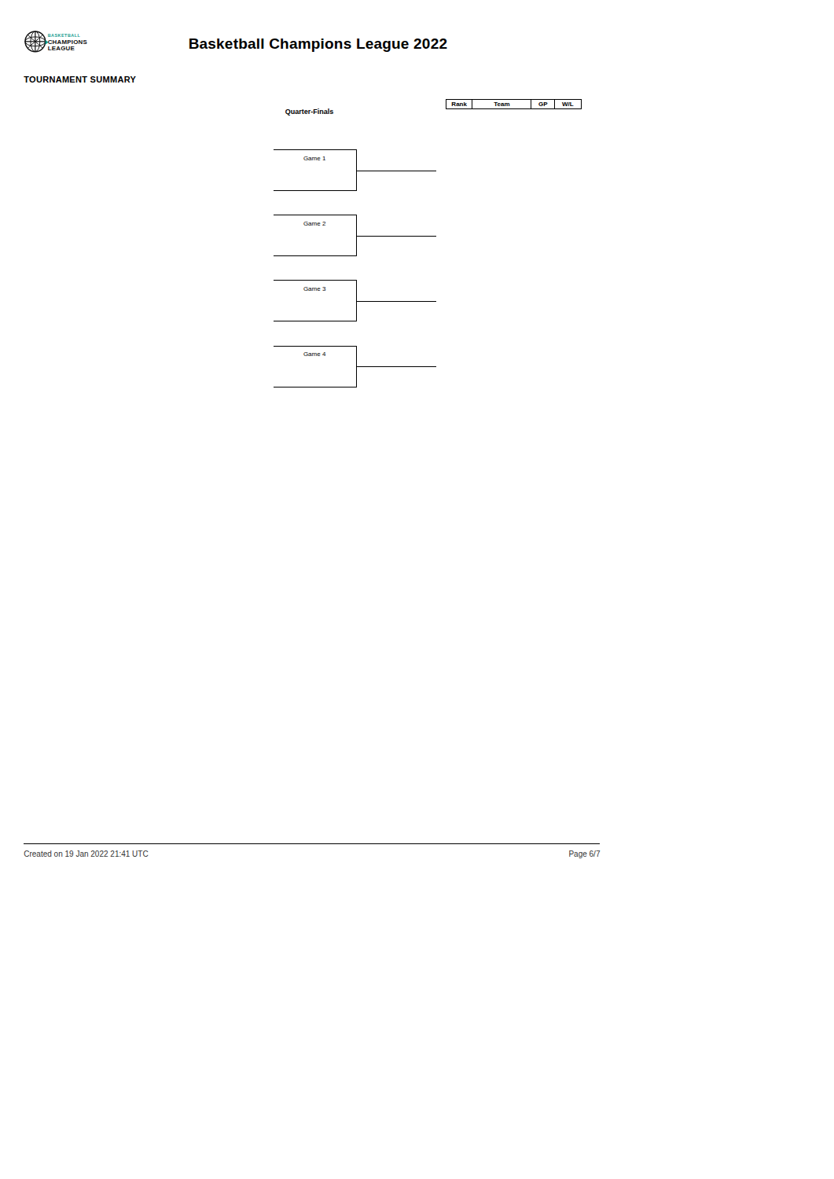BASKETBALL CHAMPIONS LEAGUE
Basketball Champions League 2022
TOURNAMENT SUMMARY
Quarter-Finals
| Rank | Team | GP | W/L |
| --- | --- | --- | --- |
Game 1
Game 2
Game 3
Game 4
Created on 19 Jan 2022 21:41 UTC Page 6/7